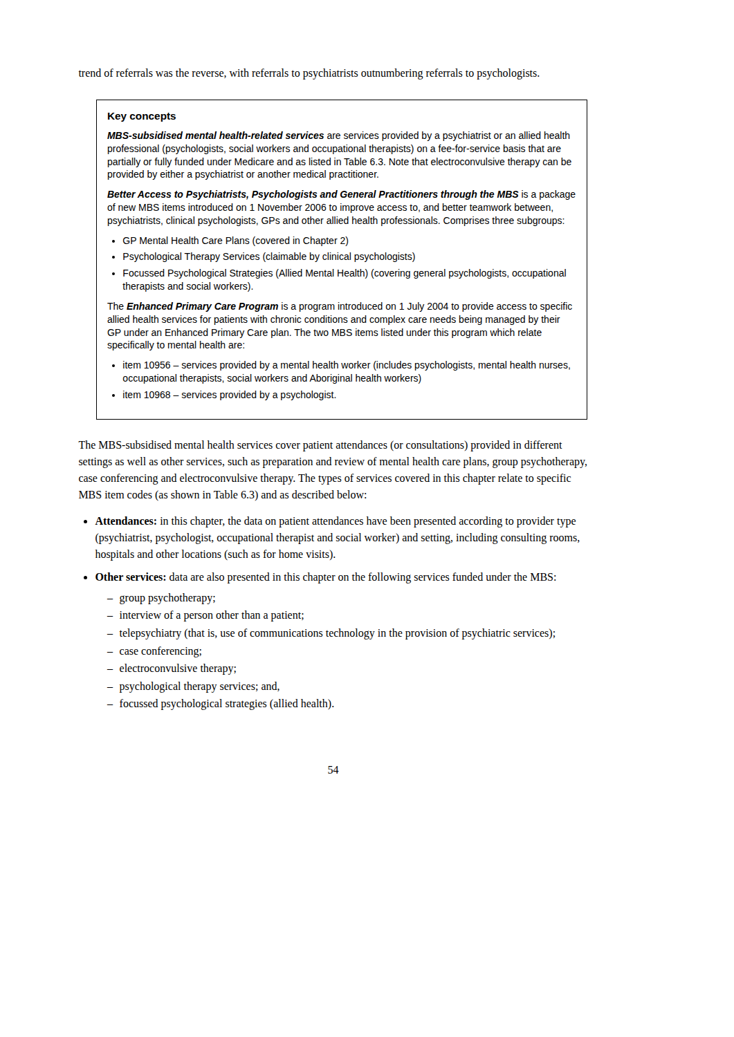trend of referrals was the reverse, with referrals to psychiatrists outnumbering referrals to psychologists.
Key concepts
MBS-subsidised mental health-related services are services provided by a psychiatrist or an allied health professional (psychologists, social workers and occupational therapists) on a fee-for-service basis that are partially or fully funded under Medicare and as listed in Table 6.3. Note that electroconvulsive therapy can be provided by either a psychiatrist or another medical practitioner.
Better Access to Psychiatrists, Psychologists and General Practitioners through the MBS is a package of new MBS items introduced on 1 November 2006 to improve access to, and better teamwork between, psychiatrists, clinical psychologists, GPs and other allied health professionals. Comprises three subgroups:
GP Mental Health Care Plans (covered in Chapter 2)
Psychological Therapy Services (claimable by clinical psychologists)
Focussed Psychological Strategies (Allied Mental Health) (covering general psychologists, occupational therapists and social workers).
The Enhanced Primary Care Program is a program introduced on 1 July 2004 to provide access to specific allied health services for patients with chronic conditions and complex care needs being managed by their GP under an Enhanced Primary Care plan. The two MBS items listed under this program which relate specifically to mental health are:
item 10956 – services provided by a mental health worker (includes psychologists, mental health nurses, occupational therapists, social workers and Aboriginal health workers)
item 10968 – services provided by a psychologist.
The MBS-subsidised mental health services cover patient attendances (or consultations) provided in different settings as well as other services, such as preparation and review of mental health care plans, group psychotherapy, case conferencing and electroconvulsive therapy. The types of services covered in this chapter relate to specific MBS item codes (as shown in Table 6.3) and as described below:
Attendances: in this chapter, the data on patient attendances have been presented according to provider type (psychiatrist, psychologist, occupational therapist and social worker) and setting, including consulting rooms, hospitals and other locations (such as for home visits).
Other services: data are also presented in this chapter on the following services funded under the MBS:
group psychotherapy;
interview of a person other than a patient;
telepsychiatry (that is, use of communications technology in the provision of psychiatric services);
case conferencing;
electroconvulsive therapy;
psychological therapy services; and,
focussed psychological strategies (allied health).
54